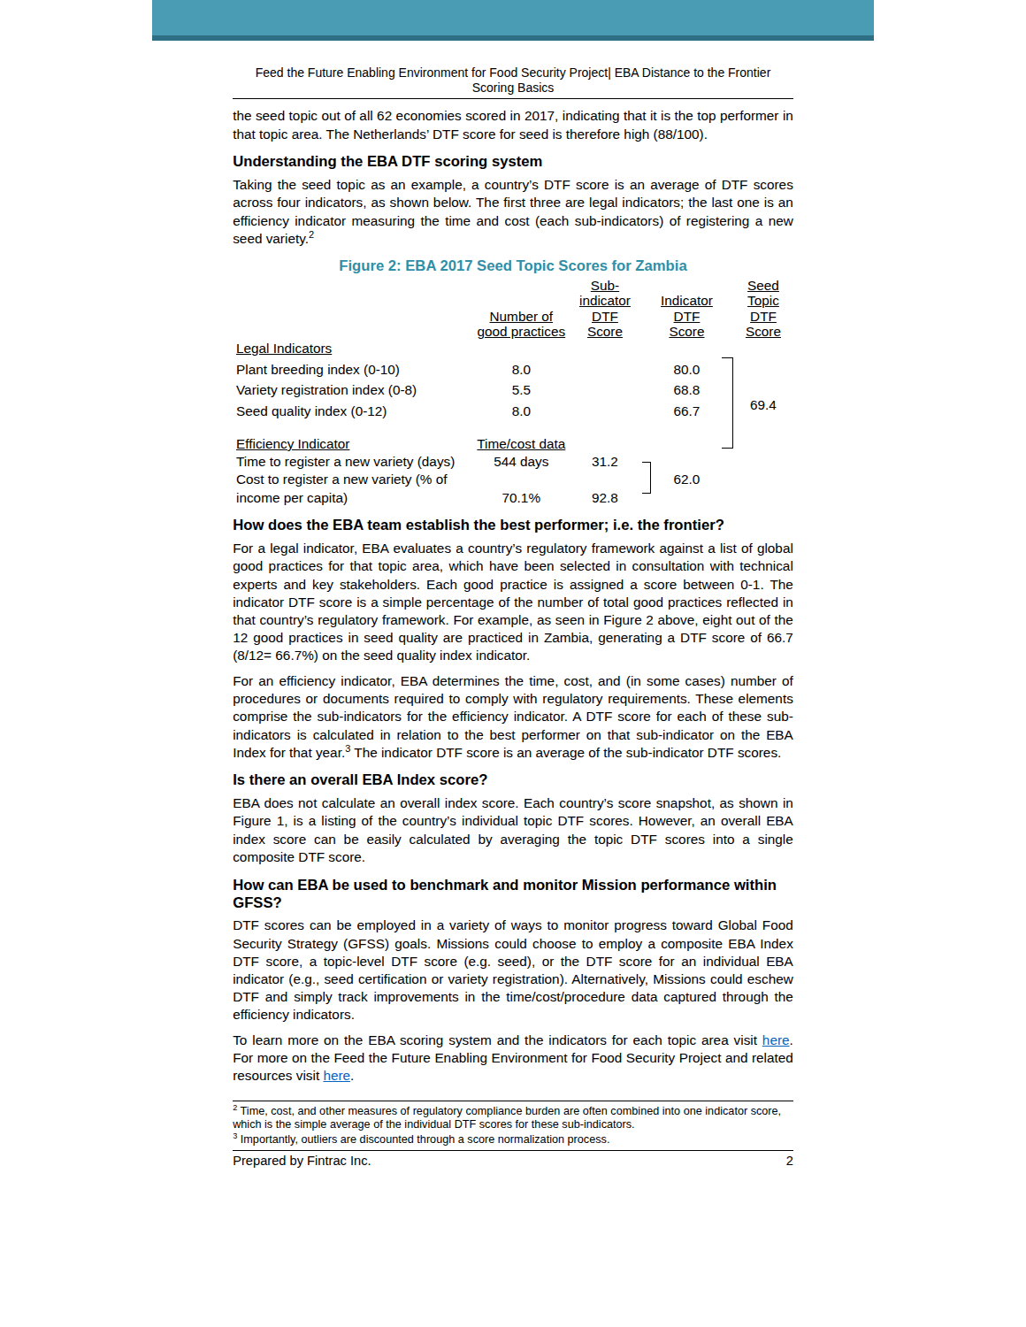Feed the Future Enabling Environment for Food Security Project| EBA Distance to the Frontier Scoring Basics
the seed topic out of all 62 economies scored in 2017, indicating that it is the top performer in that topic area. The Netherlands’ DTF score for seed is therefore high (88/100).
Understanding the EBA DTF scoring system
Taking the seed topic as an example, a country’s DTF score is an average of DTF scores across four indicators, as shown below. The first three are legal indicators; the last one is an efficiency indicator measuring the time and cost (each sub-indicators) of registering a new seed variety.2
Figure 2: EBA 2017 Seed Topic Scores for Zambia
| | Number of good practices | Sub-indicator DTF Score | | Indicator DTF Score | | Seed Topic DTF Score |
| --- | --- | --- | --- | --- | --- | --- |
| Legal Indicators | | | | | | |
| Plant breeding index (0-10) | 8.0 | | | 80.0 | | 69.4 |
| Variety registration index (0-8) | 5.5 | | | 68.8 |
| Seed quality index (0-12) | 8.0 | | | 66.7 |
| Efficiency Indicator | Time/cost data | | | |
| Time to register a new variety (days) | 544 days | 31.2 | | 62.0 | | |
| Cost to register a new variety (% of income per capita) | 70.1% | 92.8 | | |
How does the EBA team establish the best performer; i.e. the frontier?
For a legal indicator, EBA evaluates a country’s regulatory framework against a list of global good practices for that topic area, which have been selected in consultation with technical experts and key stakeholders. Each good practice is assigned a score between 0-1. The indicator DTF score is a simple percentage of the number of total good practices reflected in that country’s regulatory framework. For example, as seen in Figure 2 above, eight out of the 12 good practices in seed quality are practiced in Zambia, generating a DTF score of 66.7 (8/12= 66.7%) on the seed quality index indicator.
For an efficiency indicator, EBA determines the time, cost, and (in some cases) number of procedures or documents required to comply with regulatory requirements. These elements comprise the sub-indicators for the efficiency indicator. A DTF score for each of these sub-indicators is calculated in relation to the best performer on that sub-indicator on the EBA Index for that year.3 The indicator DTF score is an average of the sub-indicator DTF scores.
Is there an overall EBA Index score?
EBA does not calculate an overall index score. Each country’s score snapshot, as shown in Figure 1, is a listing of the country’s individual topic DTF scores. However, an overall EBA index score can be easily calculated by averaging the topic DTF scores into a single composite DTF score.
How can EBA be used to benchmark and monitor Mission performance within GFSS?
DTF scores can be employed in a variety of ways to monitor progress toward Global Food Security Strategy (GFSS) goals. Missions could choose to employ a composite EBA Index DTF score, a topic-level DTF score (e.g. seed), or the DTF score for an individual EBA indicator (e.g., seed certification or variety registration). Alternatively, Missions could eschew DTF and simply track improvements in the time/cost/procedure data captured through the efficiency indicators.
To learn more on the EBA scoring system and the indicators for each topic area visit here. For more on the Feed the Future Enabling Environment for Food Security Project and related resources visit here.
2 Time, cost, and other measures of regulatory compliance burden are often combined into one indicator score, which is the simple average of the individual DTF scores for these sub-indicators.
3 Importantly, outliers are discounted through a score normalization process.
Prepared by Fintrac Inc.
2